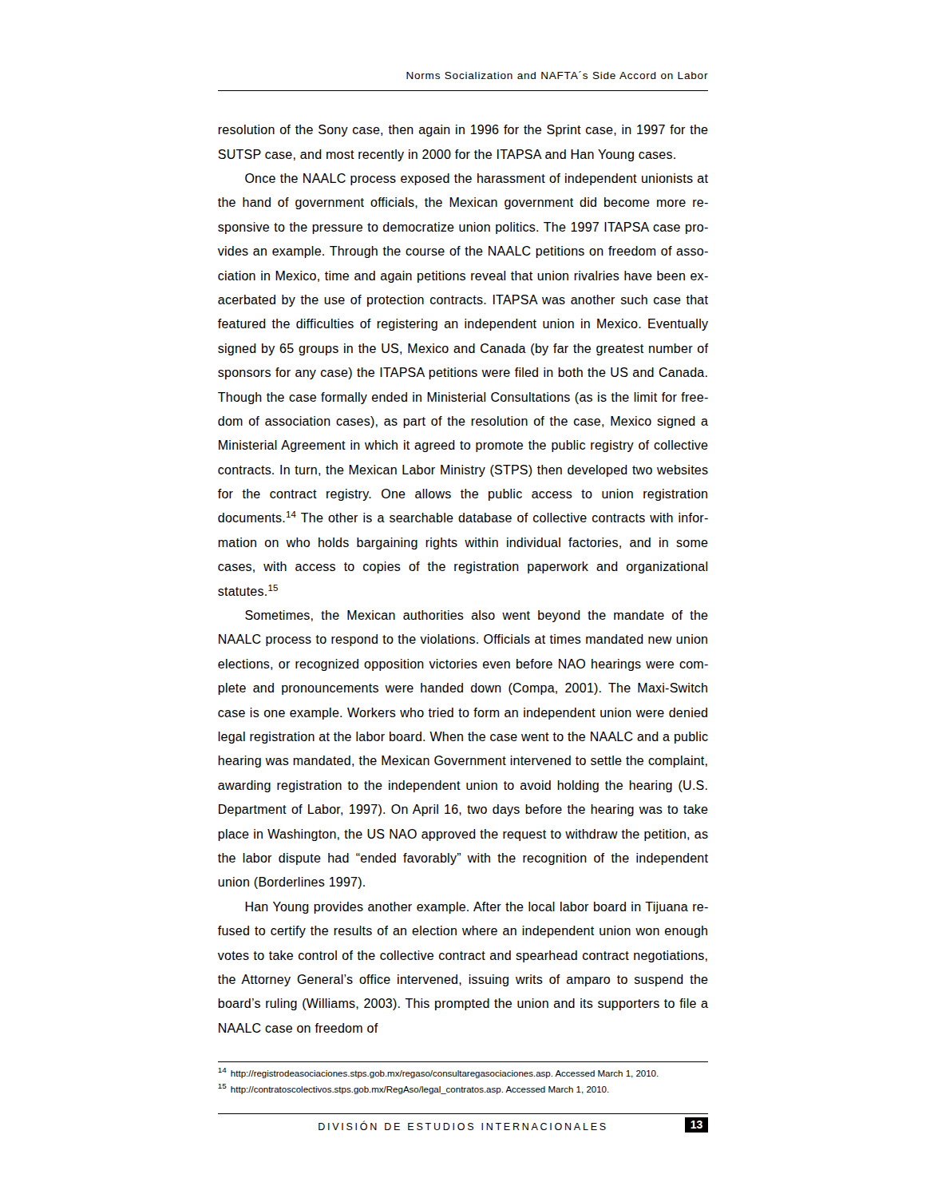Norms Socialization and NAFTA´s Side Accord on Labor
resolution of the Sony case, then again in 1996 for the Sprint case, in 1997 for the SUTSP case, and most recently in 2000 for the ITAPSA and Han Young cases.
Once the NAALC process exposed the harassment of independent unionists at the hand of government officials, the Mexican government did become more responsive to the pressure to democratize union politics. The 1997 ITAPSA case provides an example. Through the course of the NAALC petitions on freedom of association in Mexico, time and again petitions reveal that union rivalries have been exacerbated by the use of protection contracts. ITAPSA was another such case that featured the difficulties of registering an independent union in Mexico. Eventually signed by 65 groups in the US, Mexico and Canada (by far the greatest number of sponsors for any case) the ITAPSA petitions were filed in both the US and Canada. Though the case formally ended in Ministerial Consultations (as is the limit for freedom of association cases), as part of the resolution of the case, Mexico signed a Ministerial Agreement in which it agreed to promote the public registry of collective contracts. In turn, the Mexican Labor Ministry (STPS) then developed two websites for the contract registry. One allows the public access to union registration documents.14 The other is a searchable database of collective contracts with information on who holds bargaining rights within individual factories, and in some cases, with access to copies of the registration paperwork and organizational statutes.15
Sometimes, the Mexican authorities also went beyond the mandate of the NAALC process to respond to the violations. Officials at times mandated new union elections, or recognized opposition victories even before NAO hearings were complete and pronouncements were handed down (Compa, 2001). The Maxi-Switch case is one example. Workers who tried to form an independent union were denied legal registration at the labor board. When the case went to the NAALC and a public hearing was mandated, the Mexican Government intervened to settle the complaint, awarding registration to the independent union to avoid holding the hearing (U.S. Department of Labor, 1997). On April 16, two days before the hearing was to take place in Washington, the US NAO approved the request to withdraw the petition, as the labor dispute had “ended favorably” with the recognition of the independent union (Borderlines 1997).
Han Young provides another example. After the local labor board in Tijuana refused to certify the results of an election where an independent union won enough votes to take control of the collective contract and spearhead contract negotiations, the Attorney General’s office intervened, issuing writs of amparo to suspend the board’s ruling (Williams, 2003). This prompted the union and its supporters to file a NAALC case on freedom of
14 http://registrodeasociaciones.stps.gob.mx/regaso/consultaregasociaciones.asp. Accessed March 1, 2010.
15 http://contratoscolectivos.stps.gob.mx/RegAso/legal_contratos.asp. Accessed March 1, 2010.
DIVISIÓN DE ESTUDIOS INTERNACIONALES
13